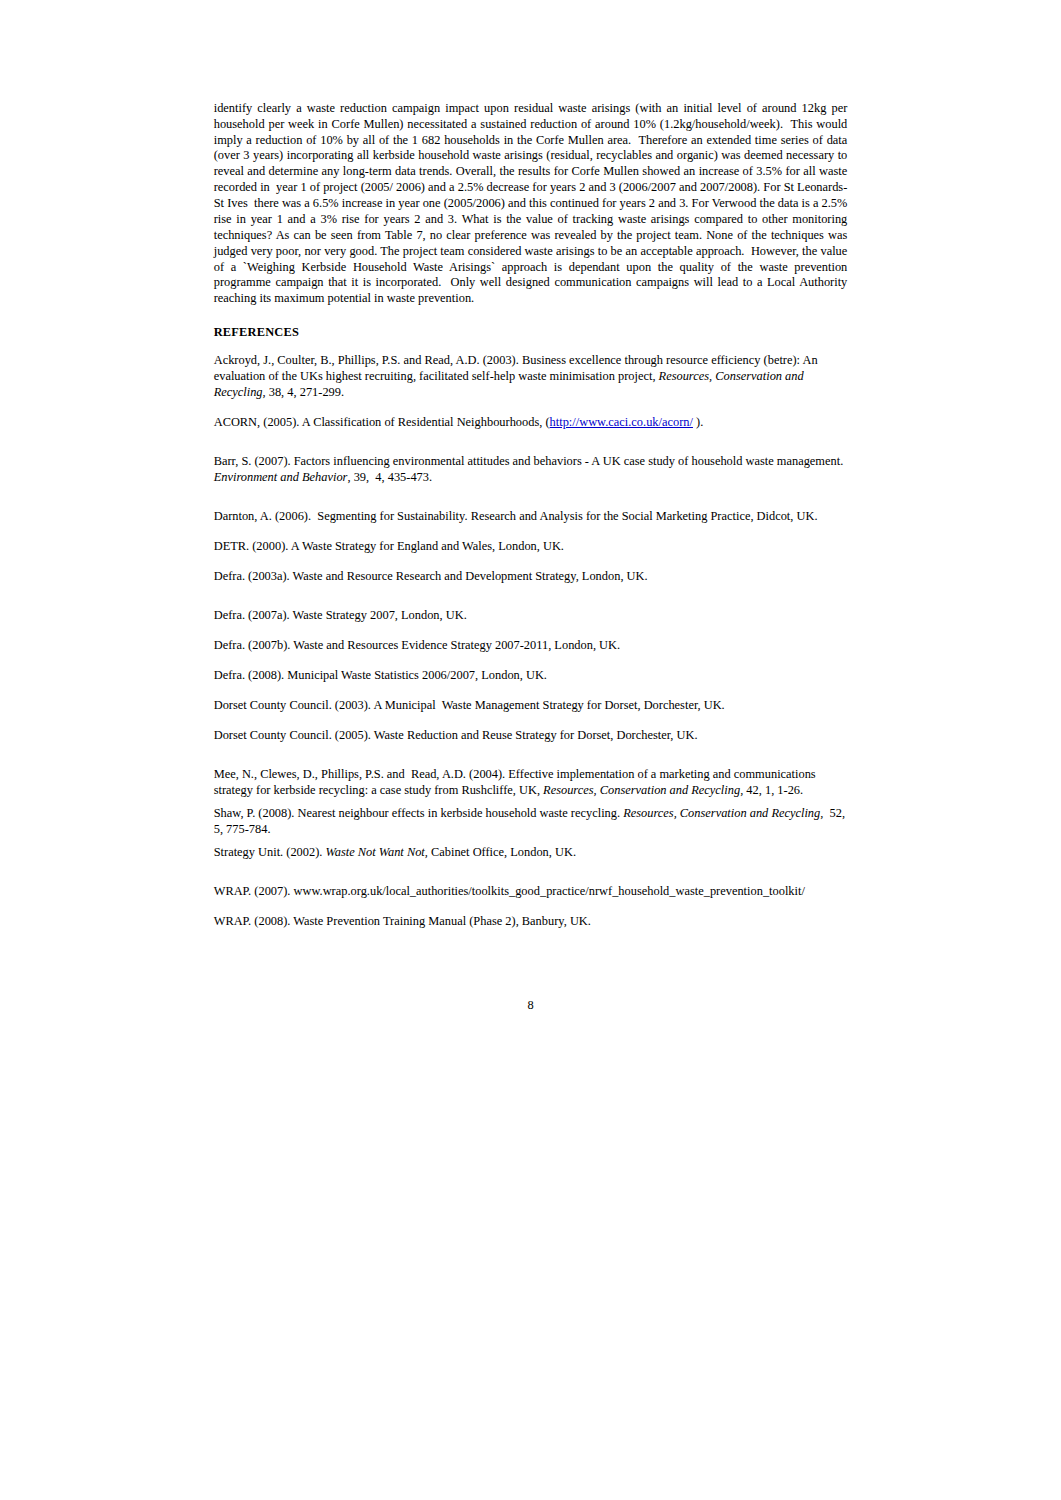identify clearly a waste reduction campaign impact upon residual waste arisings (with an initial level of around 12kg per household per week in Corfe Mullen) necessitated a sustained reduction of around 10% (1.2kg/household/week). This would imply a reduction of 10% by all of the 1 682 households in the Corfe Mullen area. Therefore an extended time series of data (over 3 years) incorporating all kerbside household waste arisings (residual, recyclables and organic) was deemed necessary to reveal and determine any long-term data trends. Overall, the results for Corfe Mullen showed an increase of 3.5% for all waste recorded in year 1 of project (2005/ 2006) and a 2.5% decrease for years 2 and 3 (2006/2007 and 2007/2008). For St Leonards-St Ives there was a 6.5% increase in year one (2005/2006) and this continued for years 2 and 3. For Verwood the data is a 2.5% rise in year 1 and a 3% rise for years 2 and 3. What is the value of tracking waste arisings compared to other monitoring techniques? As can be seen from Table 7, no clear preference was revealed by the project team. None of the techniques was judged very poor, nor very good. The project team considered waste arisings to be an acceptable approach. However, the value of a `Weighing Kerbside Household Waste Arisings` approach is dependant upon the quality of the waste prevention programme campaign that it is incorporated. Only well designed communication campaigns will lead to a Local Authority reaching its maximum potential in waste prevention.
REFERENCES
Ackroyd, J., Coulter, B., Phillips, P.S. and Read, A.D. (2003). Business excellence through resource efficiency (betre): An evaluation of the UKs highest recruiting, facilitated self-help waste minimisation project, Resources, Conservation and Recycling, 38, 4, 271-299.
ACORN, (2005). A Classification of Residential Neighbourhoods, (http://www.caci.co.uk/acorn/ ).
Barr, S. (2007). Factors influencing environmental attitudes and behaviors - A UK case study of household waste management. Environment and Behavior, 39, 4, 435-473.
Darnton, A. (2006). Segmenting for Sustainability. Research and Analysis for the Social Marketing Practice, Didcot, UK.
DETR. (2000). A Waste Strategy for England and Wales, London, UK.
Defra. (2003a). Waste and Resource Research and Development Strategy, London, UK.
Defra. (2007a). Waste Strategy 2007, London, UK.
Defra. (2007b). Waste and Resources Evidence Strategy 2007-2011, London, UK.
Defra. (2008). Municipal Waste Statistics 2006/2007, London, UK.
Dorset County Council. (2003). A Municipal Waste Management Strategy for Dorset, Dorchester, UK.
Dorset County Council. (2005). Waste Reduction and Reuse Strategy for Dorset, Dorchester, UK.
Mee, N., Clewes, D., Phillips, P.S. and Read, A.D. (2004). Effective implementation of a marketing and communications strategy for kerbside recycling: a case study from Rushcliffe, UK, Resources, Conservation and Recycling, 42, 1, 1-26.
Shaw, P. (2008). Nearest neighbour effects in kerbside household waste recycling. Resources, Conservation and Recycling, 52, 5, 775-784.
Strategy Unit. (2002). Waste Not Want Not, Cabinet Office, London, UK.
WRAP. (2007). www.wrap.org.uk/local_authorities/toolkits_good_practice/nrwf_household_waste_prevention_toolkit/
WRAP. (2008). Waste Prevention Training Manual (Phase 2), Banbury, UK.
8